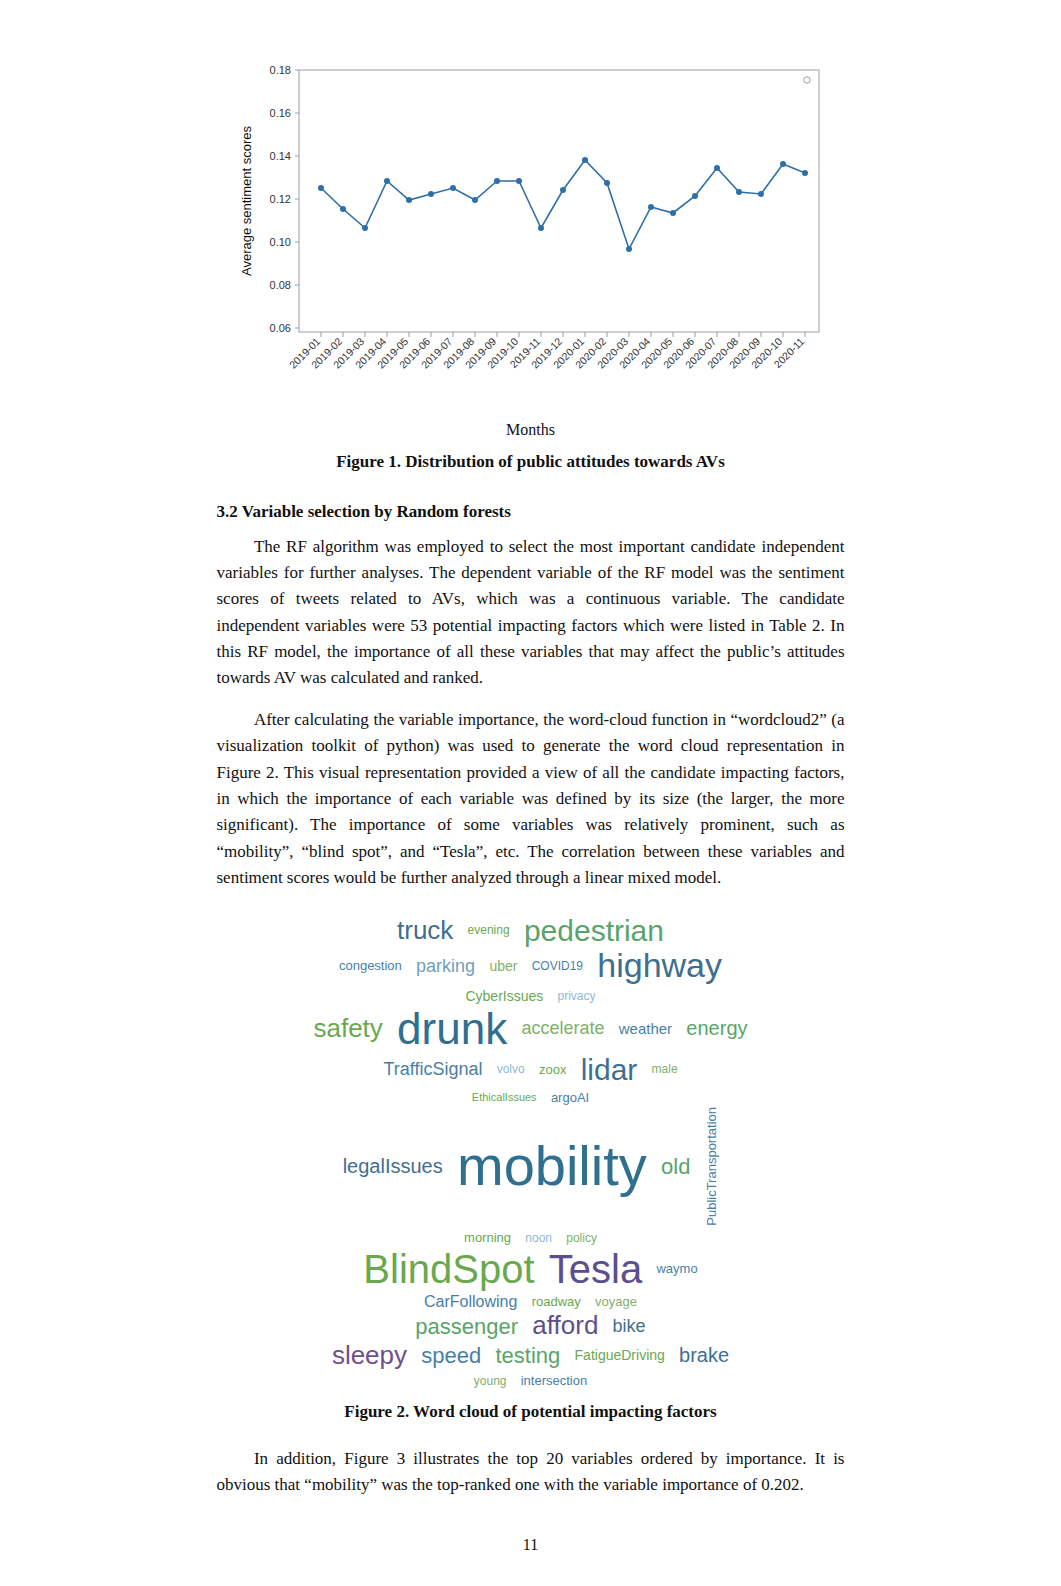0.18 0.16 0.14 0.12 0.10 0.08 0.06 Average sentiment scores 2019-01 2019-02 2019-03 2019-04 2019-05 2019-06 2019-07 2019-08 2019-09 2019-10 2019-11 2019-12 2020-01 2020-02 2020-03 2020-04 2020-05 2020-06 2020-07 2020-08 2020-09 2020-10 2020-11
Months
Figure 1. Distribution of public attitudes towards AVs
3.2 Variable selection by Random forests
The RF algorithm was employed to select the most important candidate independent variables for further analyses. The dependent variable of the RF model was the sentiment scores of tweets related to AVs, which was a continuous variable. The candidate independent variables were 53 potential impacting factors which were listed in Table 2. In this RF model, the importance of all these variables that may affect the public’s attitudes towards AV was calculated and ranked.
After calculating the variable importance, the word-cloud function in “wordcloud2” (a visualization toolkit of python) was used to generate the word cloud representation in Figure 2. This visual representation provided a view of all the candidate impacting factors, in which the importance of each variable was defined by its size (the larger, the more significant). The importance of some variables was relatively prominent, such as “mobility”, “blind spot”, and “Tesla”, etc. The correlation between these variables and sentiment scores would be further analyzed through a linear mixed model.
truck evening pedestrian
congestion parking uber COVID19 highway
CyberIssues privacy
safety drunk accelerate weather energy
TrafficSignal volvo zoox lidar male
EthicalIssues argoAI
legalIssues mobility old PublicTransportation
morning noon policy
BlindSpot Tesla waymo
CarFollowing roadway voyage
passenger afford bike
sleepy speed testing FatigueDriving brake
young intersection
Figure 2. Word cloud of potential impacting factors
In addition, Figure 3 illustrates the top 20 variables ordered by importance. It is obvious that “mobility” was the top-ranked one with the variable importance of 0.202.
11